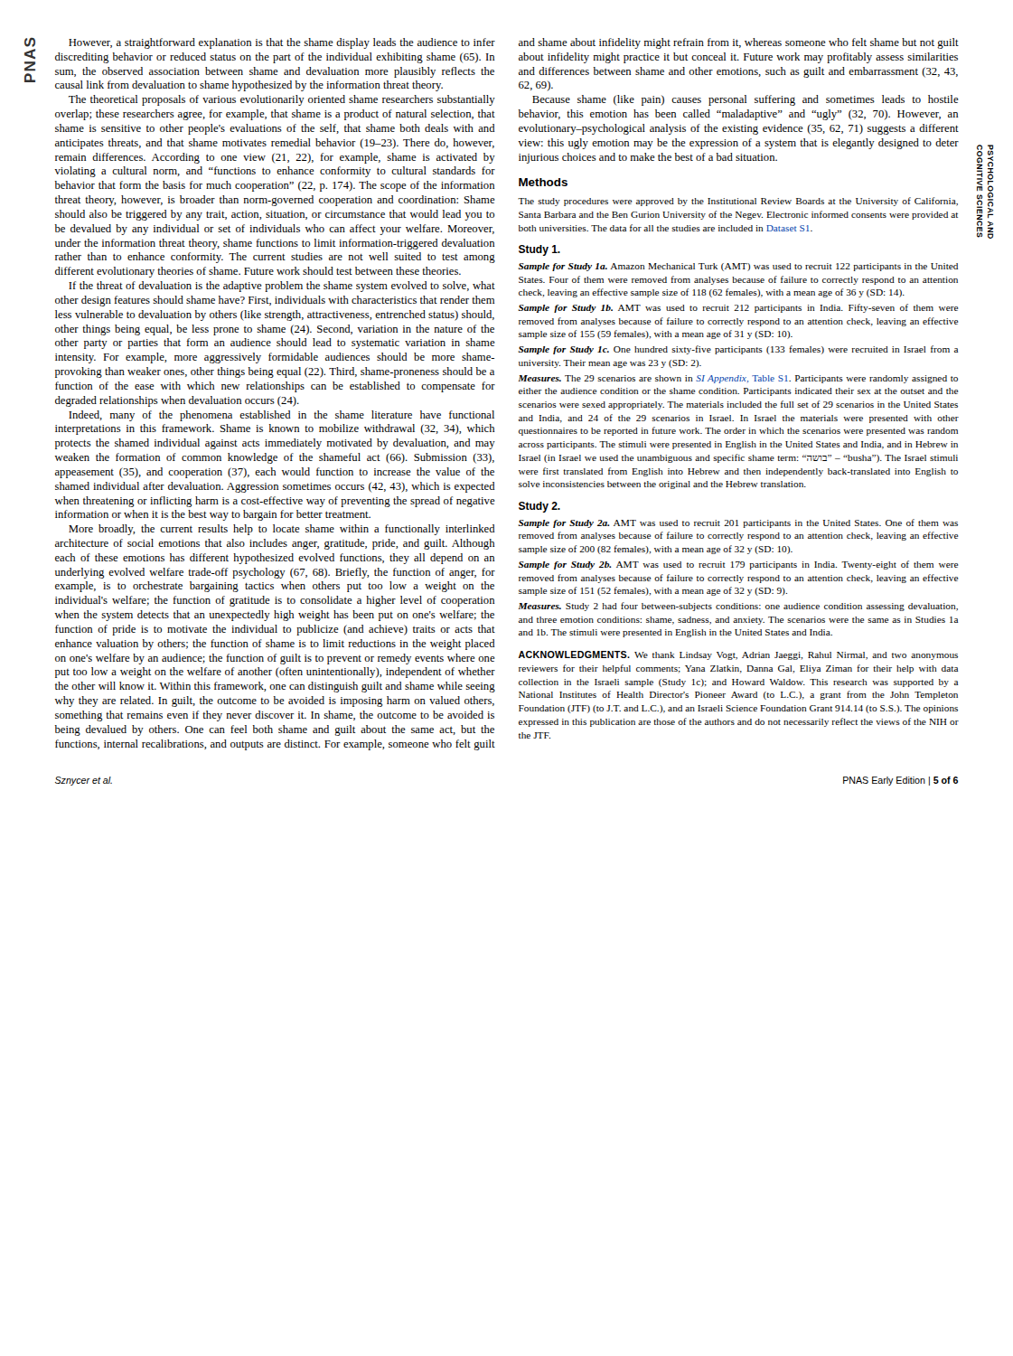PNAS
PSYCHOLOGICAL AND
COGNITIVE SCIENCES
However, a straightforward explanation is that the shame display leads the audience to infer discrediting behavior or reduced status on the part of the individual exhibiting shame (65). In sum, the observed association between shame and devaluation more plausibly reflects the causal link from devaluation to shame hypothesized by the information threat theory.
The theoretical proposals of various evolutionarily oriented shame researchers substantially overlap; these researchers agree, for example, that shame is a product of natural selection, that shame is sensitive to other people's evaluations of the self, that shame both deals with and anticipates threats, and that shame motivates remedial behavior (19–23). There do, however, remain differences. According to one view (21, 22), for example, shame is activated by violating a cultural norm, and “functions to enhance conformity to cultural standards for behavior that form the basis for much cooperation” (22, p. 174). The scope of the information threat theory, however, is broader than norm-governed cooperation and coordination: Shame should also be triggered by any trait, action, situation, or circumstance that would lead you to be devalued by any individual or set of individuals who can affect your welfare. Moreover, under the information threat theory, shame functions to limit information-triggered devaluation rather than to enhance conformity. The current studies are not well suited to test among different evolutionary theories of shame. Future work should test between these theories.
If the threat of devaluation is the adaptive problem the shame system evolved to solve, what other design features should shame have? First, individuals with characteristics that render them less vulnerable to devaluation by others (like strength, attractiveness, entrenched status) should, other things being equal, be less prone to shame (24). Second, variation in the nature of the other party or parties that form an audience should lead to systematic variation in shame intensity. For example, more aggressively formidable audiences should be more shame-provoking than weaker ones, other things being equal (22). Third, shame-proneness should be a function of the ease with which new relationships can be established to compensate for degraded relationships when devaluation occurs (24).
Indeed, many of the phenomena established in the shame literature have functional interpretations in this framework. Shame is known to mobilize withdrawal (32, 34), which protects the shamed individual against acts immediately motivated by devaluation, and may weaken the formation of common knowledge of the shameful act (66). Submission (33), appeasement (35), and cooperation (37), each would function to increase the value of the shamed individual after devaluation. Aggression sometimes occurs (42, 43), which is expected when threatening or inflicting harm is a cost-effective way of preventing the spread of negative information or when it is the best way to bargain for better treatment.
More broadly, the current results help to locate shame within a functionally interlinked architecture of social emotions that also includes anger, gratitude, pride, and guilt. Although each of these emotions has different hypothesized evolved functions, they all depend on an underlying evolved welfare trade-off psychology (67, 68). Briefly, the function of anger, for example, is to orchestrate bargaining tactics when others put too low a weight on the individual's welfare; the function of gratitude is to consolidate a higher level of cooperation when the system detects that an unexpectedly high weight has been put on one's welfare; the function of pride is to motivate the individual to publicize (and achieve) traits or acts that enhance valuation by others; the function of shame is to limit reductions in the weight placed on one's welfare by an audience; the function of guilt is to prevent or remedy events where one put too low a weight on the welfare of another (often unintentionally), independent of whether the other will know it. Within this framework, one can distinguish guilt and shame while seeing why they are related. In guilt, the outcome to be avoided is imposing harm on valued others, something that remains even if they never discover it. In shame, the outcome to be avoided is being devalued by others. One can feel both shame and guilt about the same act, but the functions, internal recalibrations, and outputs are distinct. For example, someone who felt guilt and shame about infidelity might refrain from it, whereas someone who felt shame but not guilt about infidelity might practice it but conceal it. Future work may profitably assess similarities and differences between shame and other emotions, such as guilt and embarrassment (32, 43, 62, 69).
Because shame (like pain) causes personal suffering and sometimes leads to hostile behavior, this emotion has been called “maladaptive” and “ugly” (32, 70). However, an evolutionary–psychological analysis of the existing evidence (35, 62, 71) suggests a different view: this ugly emotion may be the expression of a system that is elegantly designed to deter injurious choices and to make the best of a bad situation.
Methods
The study procedures were approved by the Institutional Review Boards at the University of California, Santa Barbara and the Ben Gurion University of the Negev. Electronic informed consents were provided at both universities. The data for all the studies are included in Dataset S1.
Study 1.
Sample for Study 1a. Amazon Mechanical Turk (AMT) was used to recruit 122 participants in the United States. Four of them were removed from analyses because of failure to correctly respond to an attention check, leaving an effective sample size of 118 (62 females), with a mean age of 36 y (SD: 14).
Sample for Study 1b. AMT was used to recruit 212 participants in India. Fifty-seven of them were removed from analyses because of failure to correctly respond to an attention check, leaving an effective sample size of 155 (59 females), with a mean age of 31 y (SD: 10).
Sample for Study 1c. One hundred sixty-five participants (133 females) were recruited in Israel from a university. Their mean age was 23 y (SD: 2).
Measures. The 29 scenarios are shown in SI Appendix, Table S1. Participants were randomly assigned to either the audience condition or the shame condition. Participants indicated their sex at the outset and the scenarios were sexed appropriately. The materials included the full set of 29 scenarios in the United States and India, and 24 of the 29 scenarios in Israel. In Israel the materials were presented with other questionnaires to be reported in future work. The order in which the scenarios were presented was random across participants. The stimuli were presented in English in the United States and India, and in Hebrew in Israel (in Israel we used the unambiguous and specific shame term: “בושה” – “busha”). The Israel stimuli were first translated from English into Hebrew and then independently back-translated into English to solve inconsistencies between the original and the Hebrew translation.
Study 2.
Sample for Study 2a. AMT was used to recruit 201 participants in the United States. One of them was removed from analyses because of failure to correctly respond to an attention check, leaving an effective sample size of 200 (82 females), with a mean age of 32 y (SD: 10).
Sample for Study 2b. AMT was used to recruit 179 participants in India. Twenty-eight of them were removed from analyses because of failure to correctly respond to an attention check, leaving an effective sample size of 151 (52 females), with a mean age of 32 y (SD: 9).
Measures. Study 2 had four between-subjects conditions: one audience condition assessing devaluation, and three emotion conditions: shame, sadness, and anxiety. The scenarios were the same as in Studies 1a and 1b. The stimuli were presented in English in the United States and India.
ACKNOWLEDGMENTS. We thank Lindsay Vogt, Adrian Jaeggi, Rahul Nirmal, and two anonymous reviewers for their helpful comments; Yana Zlatkin, Danna Gal, Eliya Ziman for their help with data collection in the Israeli sample (Study 1c); and Howard Waldow. This research was supported by a National Institutes of Health Director's Pioneer Award (to L.C.), a grant from the John Templeton Foundation (JTF) (to J.T. and L.C.), and an Israeli Science Foundation Grant 914.14 (to S.S.). The opinions expressed in this publication are those of the authors and do not necessarily reflect the views of the NIH or the JTF.
Sznycer et al.
PNAS Early Edition | 5 of 6